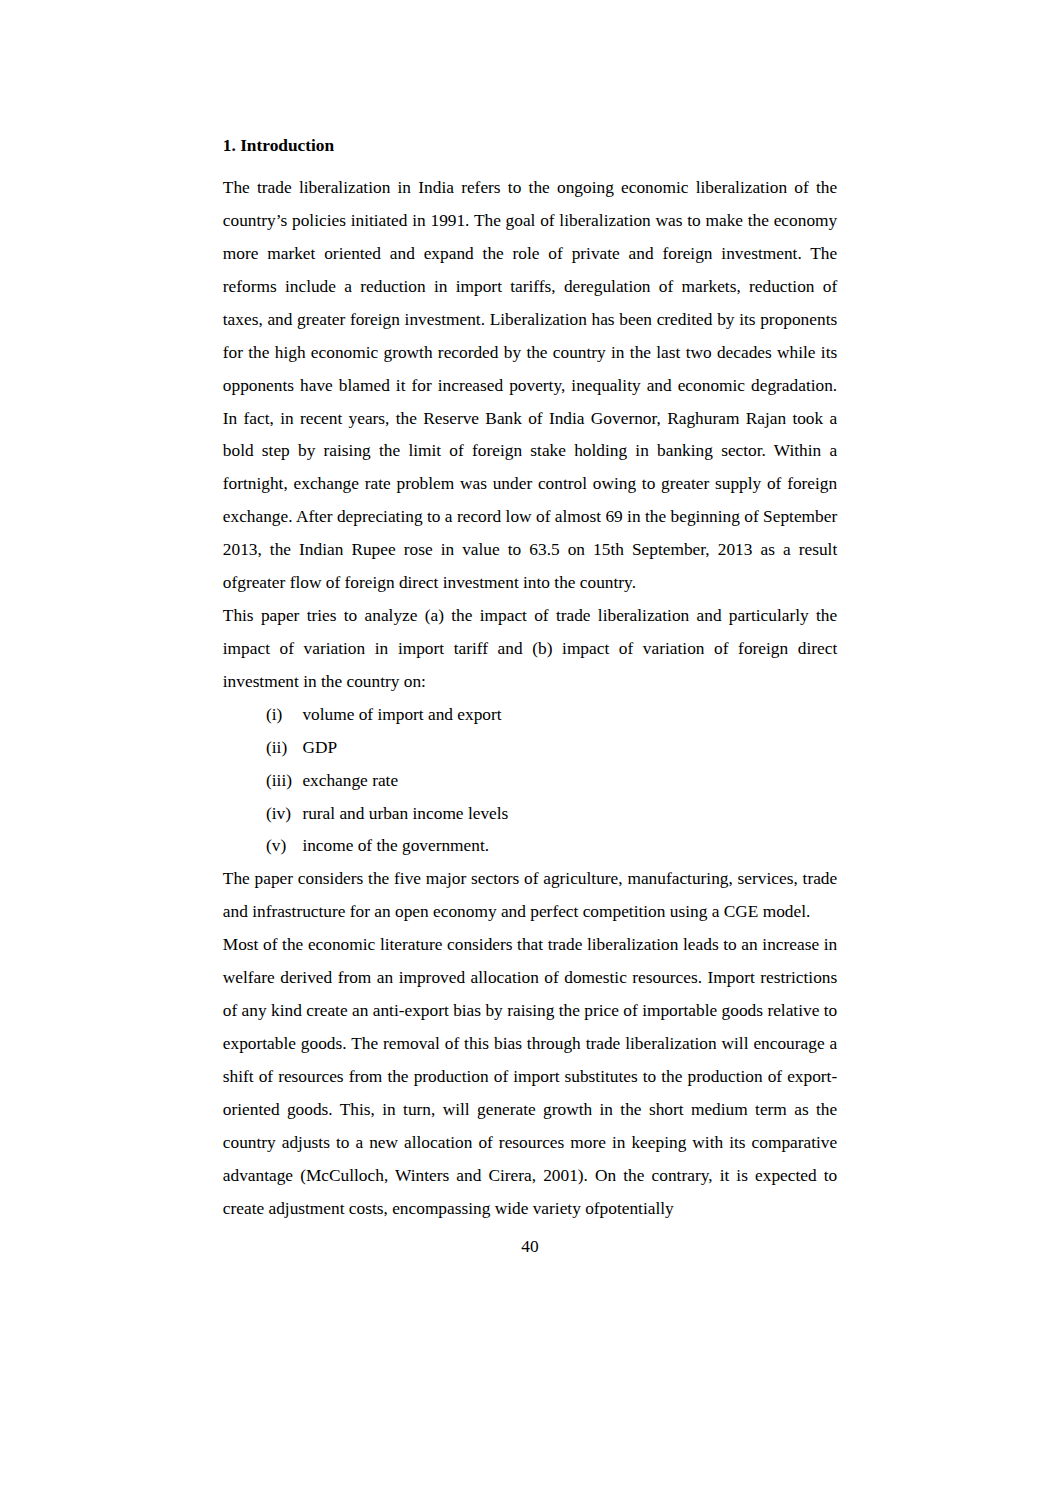1. Introduction
The trade liberalization in India refers to the ongoing economic liberalization of the country’s policies initiated in 1991. The goal of liberalization was to make the economy more market oriented and expand the role of private and foreign investment. The reforms include a reduction in import tariffs, deregulation of markets, reduction of taxes, and greater foreign investment. Liberalization has been credited by its proponents for the high economic growth recorded by the country in the last two decades while its opponents have blamed it for increased poverty, inequality and economic degradation. In fact, in recent years, the Reserve Bank of India Governor, Raghuram Rajan took a bold step by raising the limit of foreign stake holding in banking sector. Within a fortnight, exchange rate problem was under control owing to greater supply of foreign exchange. After depreciating to a record low of almost 69 in the beginning of September 2013, the Indian Rupee rose in value to 63.5 on 15th September, 2013 as a result ofgreater flow of foreign direct investment into the country.
This paper tries to analyze (a) the impact of trade liberalization and particularly the impact of variation in import tariff and (b) impact of variation of foreign direct investment in the country on:
(i) volume of import and export
(ii) GDP
(iii) exchange rate
(iv) rural and urban income levels
(v) income of the government.
The paper considers the five major sectors of agriculture, manufacturing, services, trade and infrastructure for an open economy and perfect competition using a CGE model.
Most of the economic literature considers that trade liberalization leads to an increase in welfare derived from an improved allocation of domestic resources. Import restrictions of any kind create an anti-export bias by raising the price of importable goods relative to exportable goods. The removal of this bias through trade liberalization will encourage a shift of resources from the production of import substitutes to the production of export-oriented goods. This, in turn, will generate growth in the short medium term as the country adjusts to a new allocation of resources more in keeping with its comparative advantage (McCulloch, Winters and Cirera, 2001). On the contrary, it is expected to create adjustment costs, encompassing wide variety ofpotentially
40